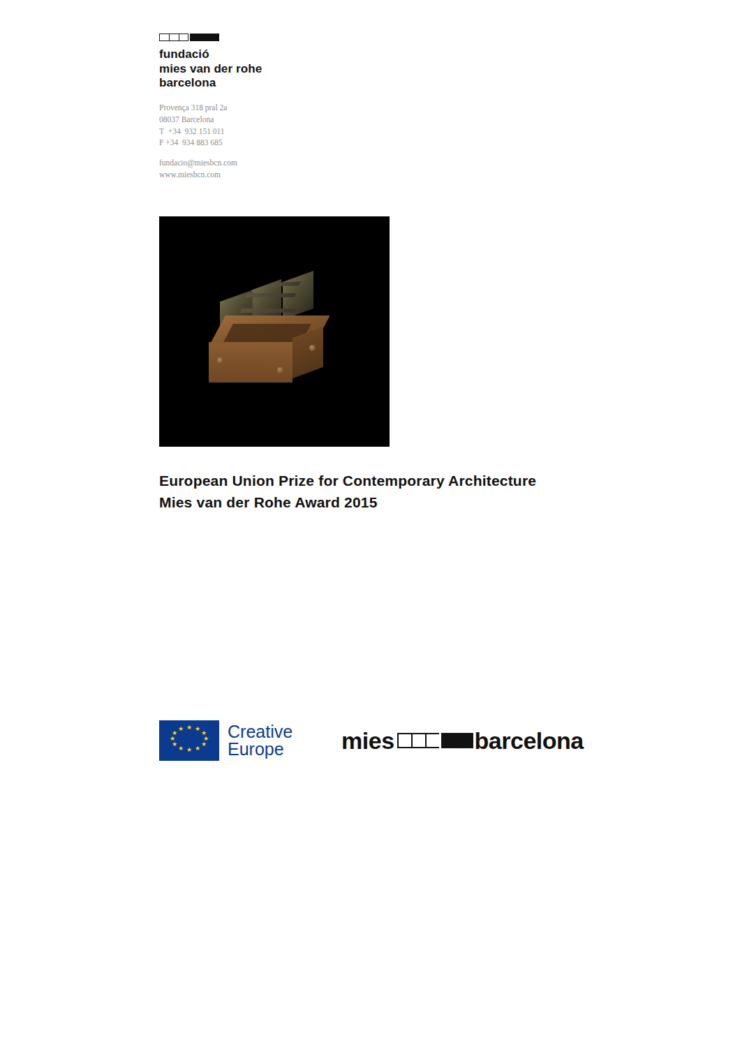fundació
mies van der rohe
barcelona
Provença 318 pral 2a
08037 Barcelona
T +34 932 151 011
F +34 934 883 685
fundacio@miesbcn.com
www.miesbcn.com
European Union Prize for Contemporary Architecture
Mies van der Rohe Award 2015
★ ★ ★ ★ ★ ★ ★ ★ ★ ★ ★ ★
Creative
Europe
mies barcelona